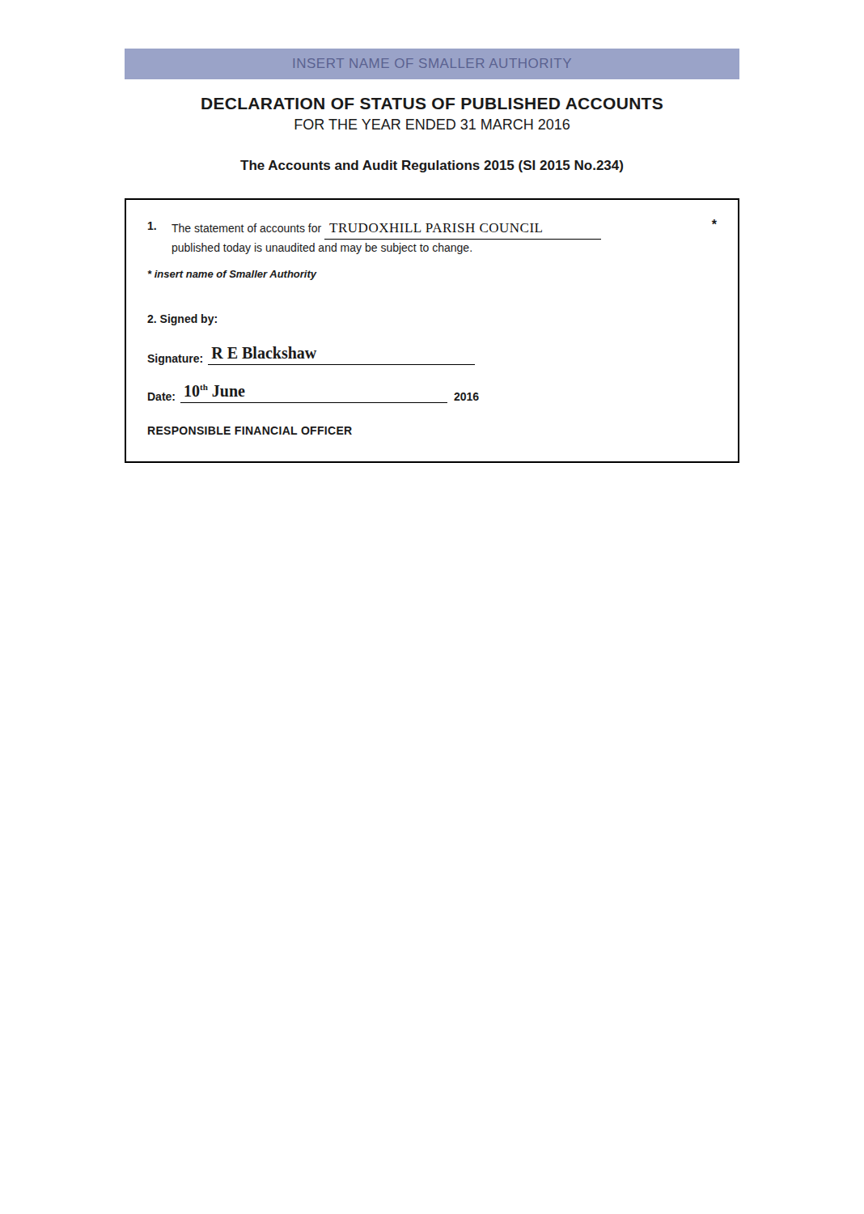Insert name of smaller authority
DECLARATION OF STATUS OF PUBLISHED ACCOUNTS
FOR THE YEAR ENDED 31 MARCH 2016
The Accounts and Audit Regulations 2015 (SI 2015 No.234)
*
1. The statement of accounts for Trudoxhill Parish Council
published today is unaudited and may be subject to change.
* insert name of Smaller Authority
2. Signed by:
Signature: R E Blackshaw
Date: 10th June 2016
RESPONSIBLE FINANCIAL OFFICER